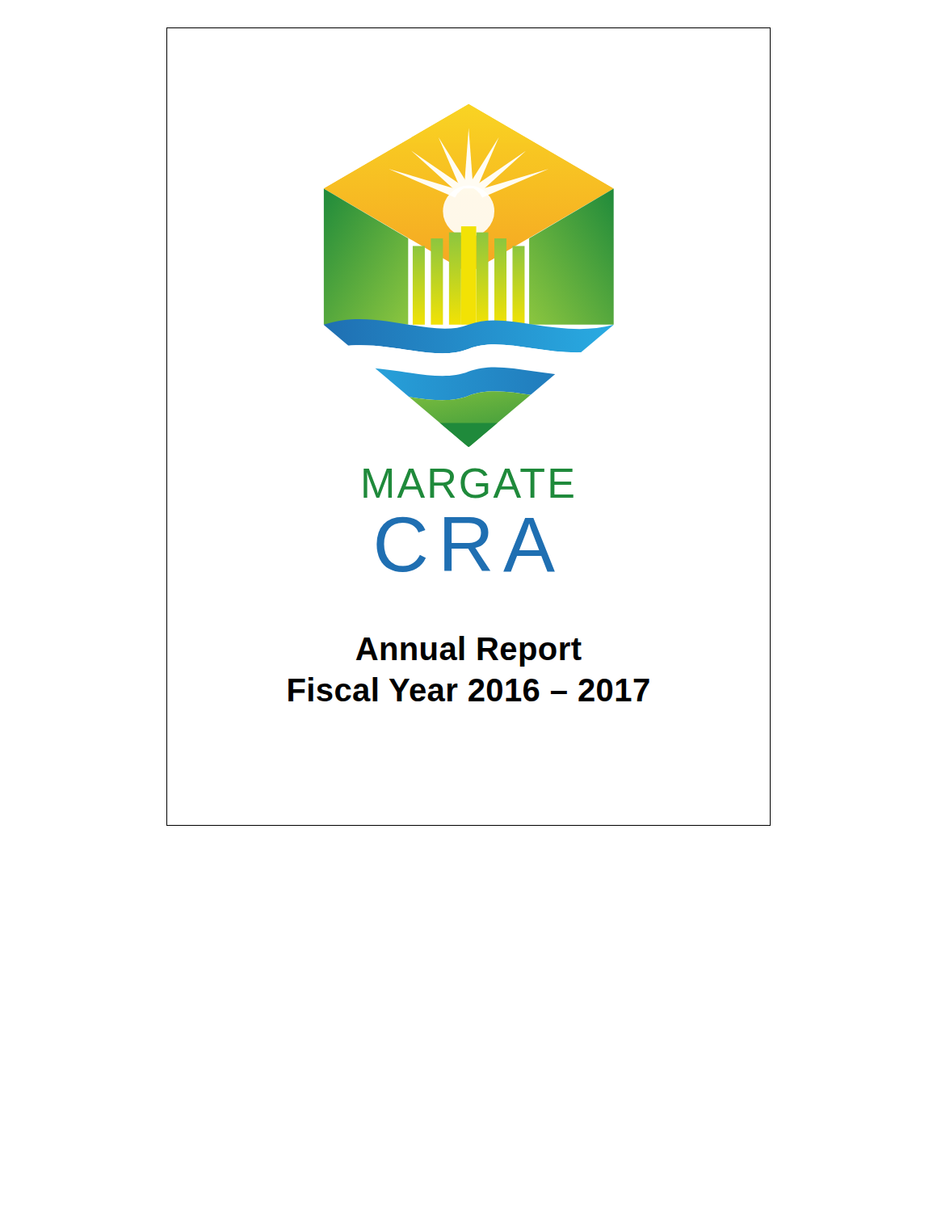MARGATE
CRA
Annual Report
Fiscal Year 2016 – 2017